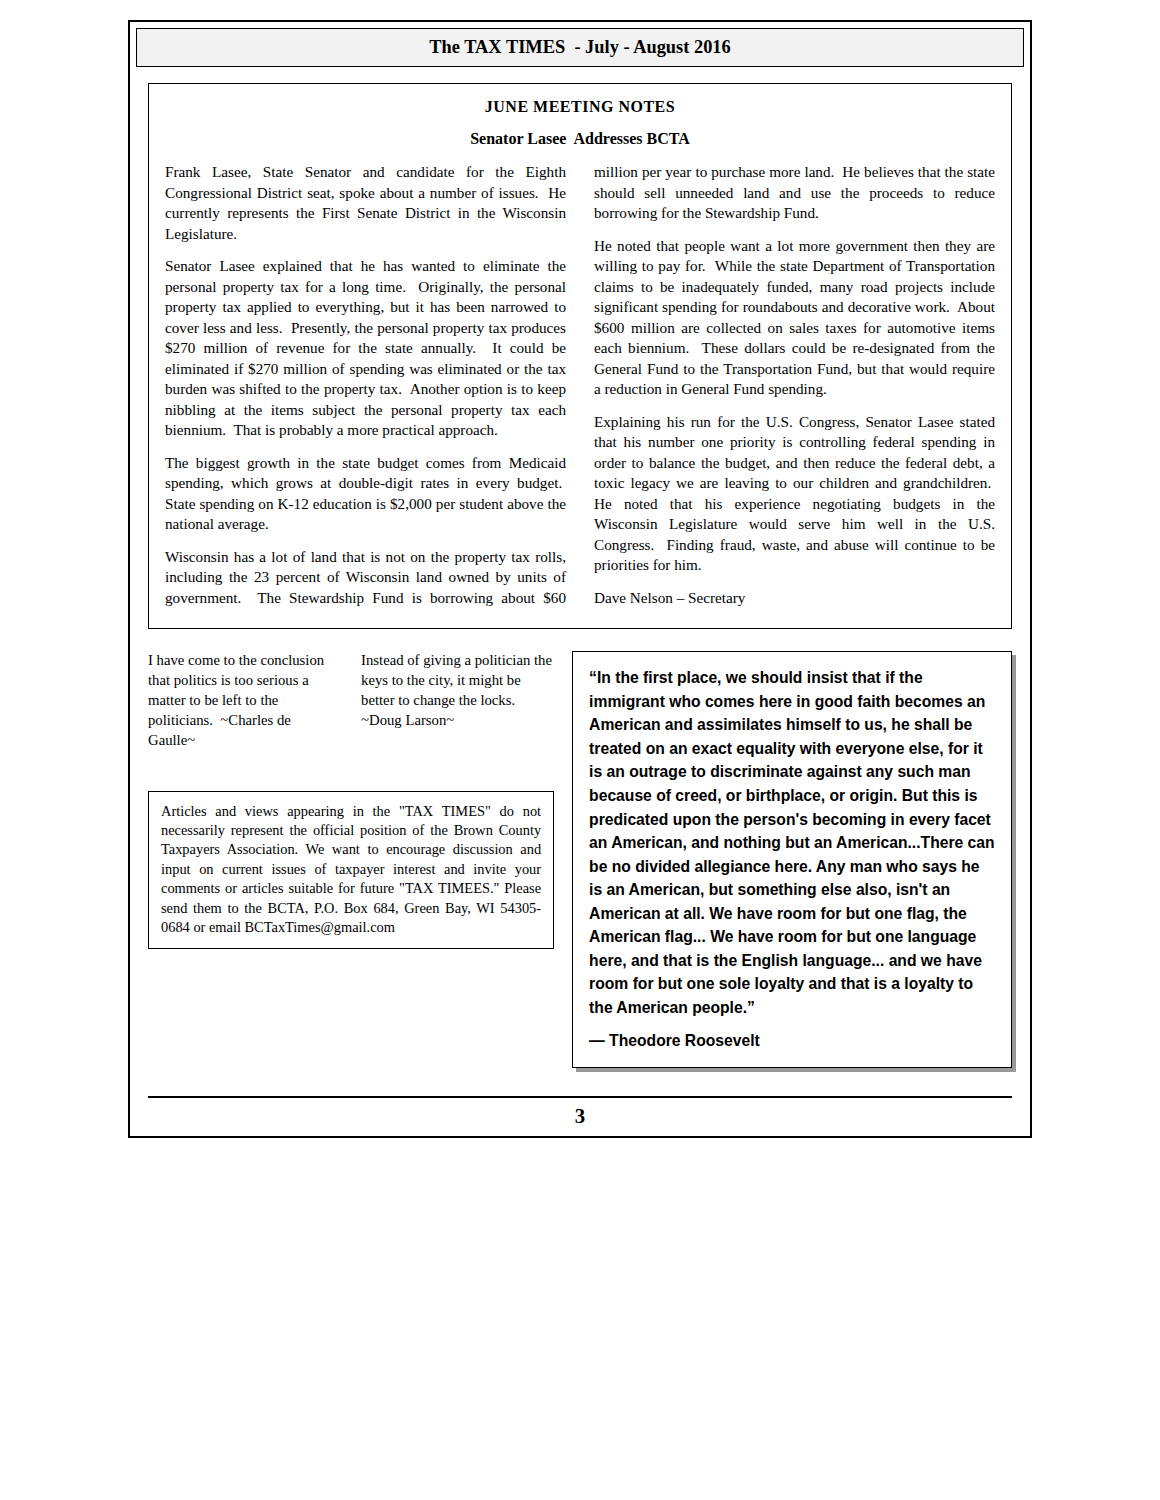The TAX TIMES - July - August 2016
JUNE MEETING NOTES
Senator Lasee Addresses BCTA
Frank Lasee, State Senator and candidate for the Eighth Congressional District seat, spoke about a number of issues. He currently represents the First Senate District in the Wisconsin Legislature.
Senator Lasee explained that he has wanted to eliminate the personal property tax for a long time. Originally, the personal property tax applied to everything, but it has been narrowed to cover less and less. Presently, the personal property tax produces $270 million of revenue for the state annually. It could be eliminated if $270 million of spending was eliminated or the tax burden was shifted to the property tax. Another option is to keep nibbling at the items subject the personal property tax each biennium. That is probably a more practical approach.
The biggest growth in the state budget comes from Medicaid spending, which grows at double-digit rates in every budget. State spending on K-12 education is $2,000 per student above the national average.
Wisconsin has a lot of land that is not on the property tax rolls, including the 23 percent of Wisconsin land owned by units of government. The Stewardship Fund is borrowing about $60 million per year to purchase more land. He believes that the state should sell unneeded land and use the proceeds to reduce borrowing for the Stewardship Fund.
He noted that people want a lot more government then they are willing to pay for. While the state Department of Transportation claims to be inadequately funded, many road projects include significant spending for roundabouts and decorative work. About $600 million are collected on sales taxes for automotive items each biennium. These dollars could be re-designated from the General Fund to the Transportation Fund, but that would require a reduction in General Fund spending.
Explaining his run for the U.S. Congress, Senator Lasee stated that his number one priority is controlling federal spending in order to balance the budget, and then reduce the federal debt, a toxic legacy we are leaving to our children and grandchildren. He noted that his experience negotiating budgets in the Wisconsin Legislature would serve him well in the U.S. Congress. Finding fraud, waste, and abuse will continue to be priorities for him.
Dave Nelson – Secretary
I have come to the conclusion that politics is too serious a matter to be left to the politicians. ~Charles de Gaulle~
Instead of giving a politician the keys to the city, it might be better to change the locks. ~Doug Larson~
Articles and views appearing in the "TAX TIMES" do not necessarily represent the official position of the Brown County Taxpayers Association. We want to encourage discussion and input on current issues of taxpayer interest and invite your comments or articles suitable for future "TAX TIMEES." Please send them to the BCTA, P.O. Box 684, Green Bay, WI 54305-0684 or email BCTaxTimes@gmail.com
“In the first place, we should insist that if the immigrant who comes here in good faith becomes an American and assimilates himself to us, he shall be treated on an exact equality with everyone else, for it is an outrage to discriminate against any such man because of creed, or birthplace, or origin. But this is predicated upon the person's becoming in every facet an American, and nothing but an American...There can be no divided allegiance here. Any man who says he is an American, but something else also, isn't an American at all. We have room for but one flag, the American flag... We have room for but one language here, and that is the English language... and we have room for but one sole loyalty and that is a loyalty to the American people.”
— Theodore Roosevelt
3